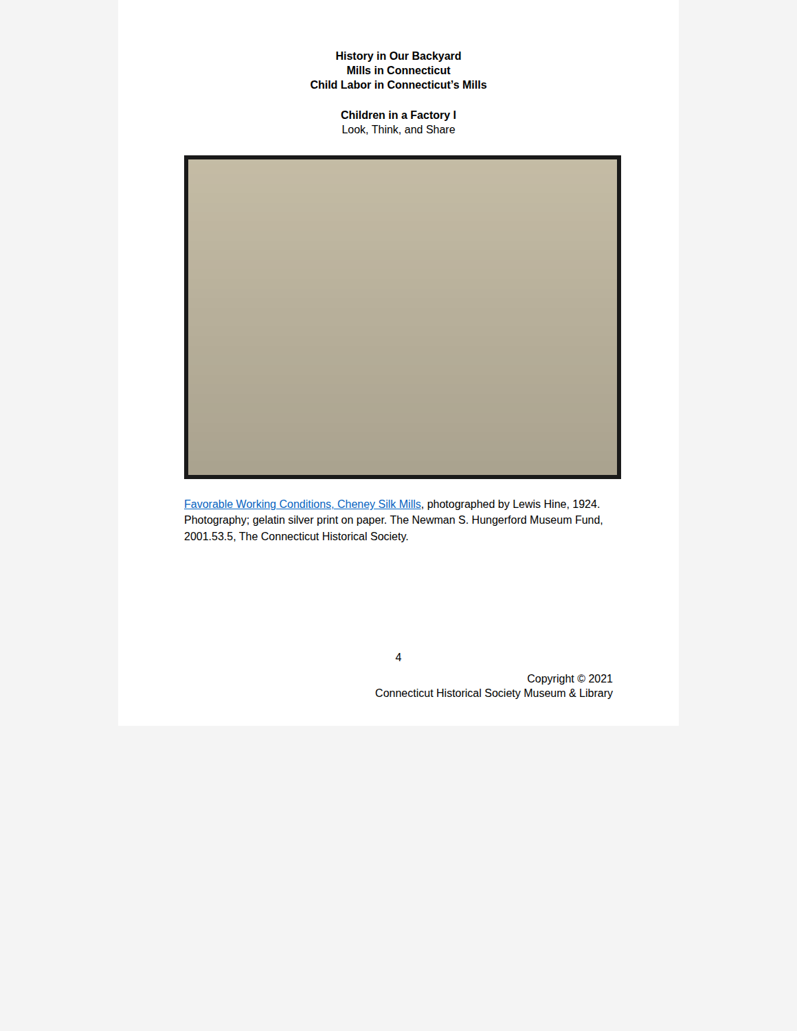History in Our Backyard
Mills in Connecticut
Child Labor in Connecticut’s Mills
Children in a Factory I Look, Think, and Share
Favorable Working Conditions, Cheney Silk Mills, photographed by Lewis Hine, 1924. Photography; gelatin silver print on paper. The Newman S. Hungerford Museum Fund, 2001.53.5, The Connecticut Historical Society.
4
Copyright © 2021
Connecticut Historical Society Museum & Library